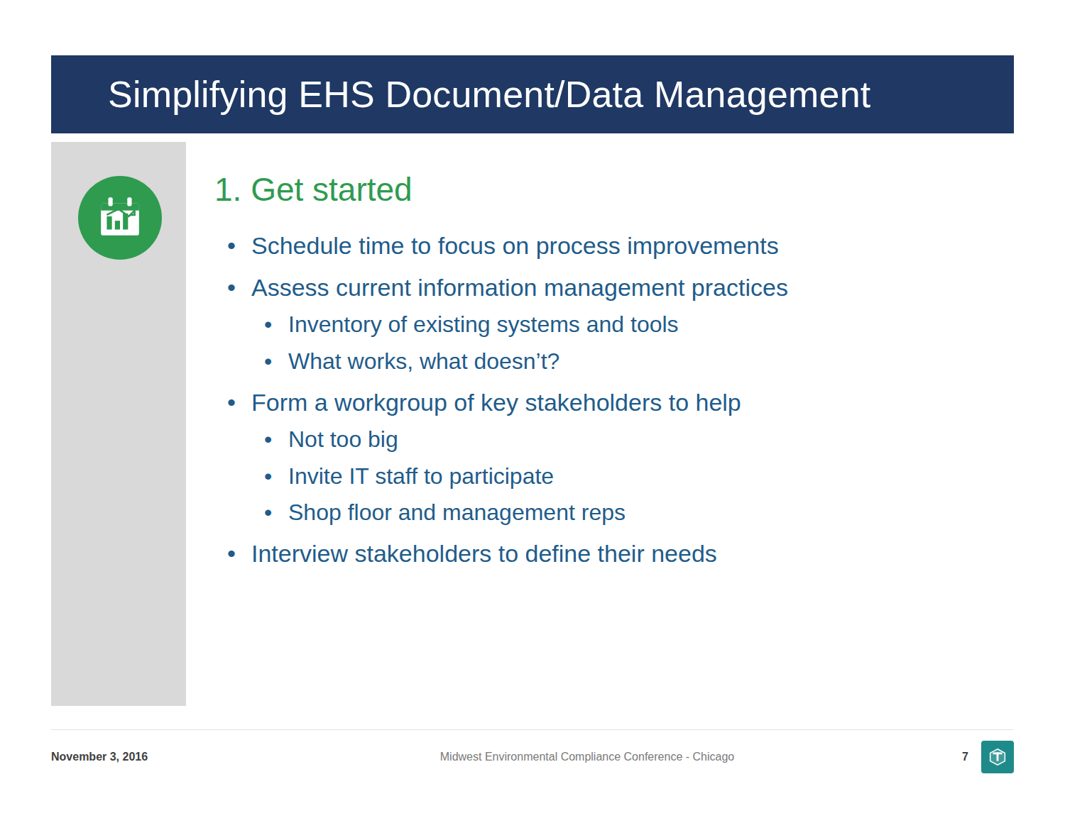Simplifying EHS Document/Data Management
1. Get started
Schedule time to focus on process improvements
Assess current information management practices
Inventory of existing systems and tools
What works, what doesn’t?
Form a workgroup of key stakeholders to help
Not too big
Invite IT staff to participate
Shop floor and management reps
Interview stakeholders to define their needs
November 3, 2016
Midwest Environmental Compliance Conference - Chicago
7